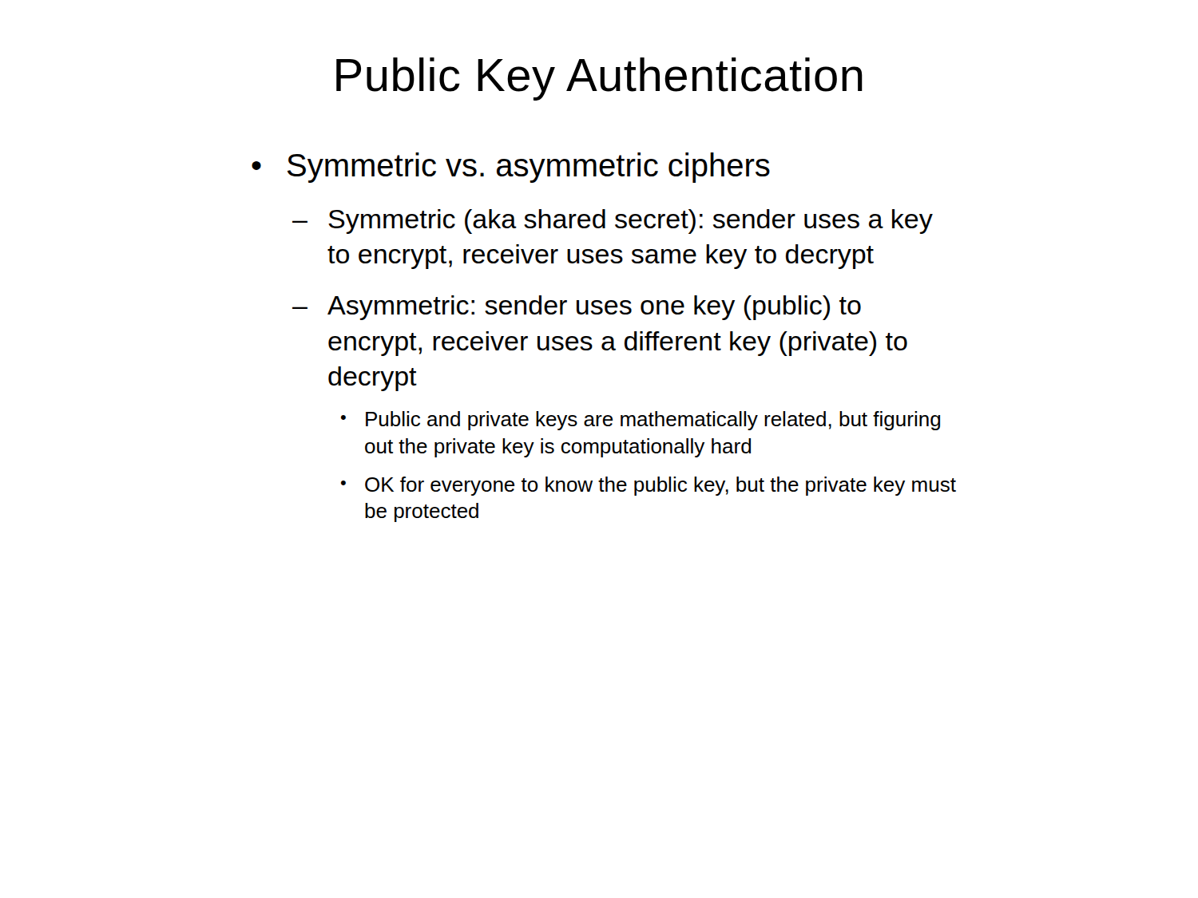Public Key Authentication
Symmetric vs. asymmetric ciphers
Symmetric (aka shared secret): sender uses a key to encrypt, receiver uses same key to decrypt
Asymmetric: sender uses one key (public) to encrypt, receiver uses a different key (private) to decrypt
Public and private keys are mathematically related, but figuring out the private key is computationally hard
OK for everyone to know the public key, but the private key must be protected